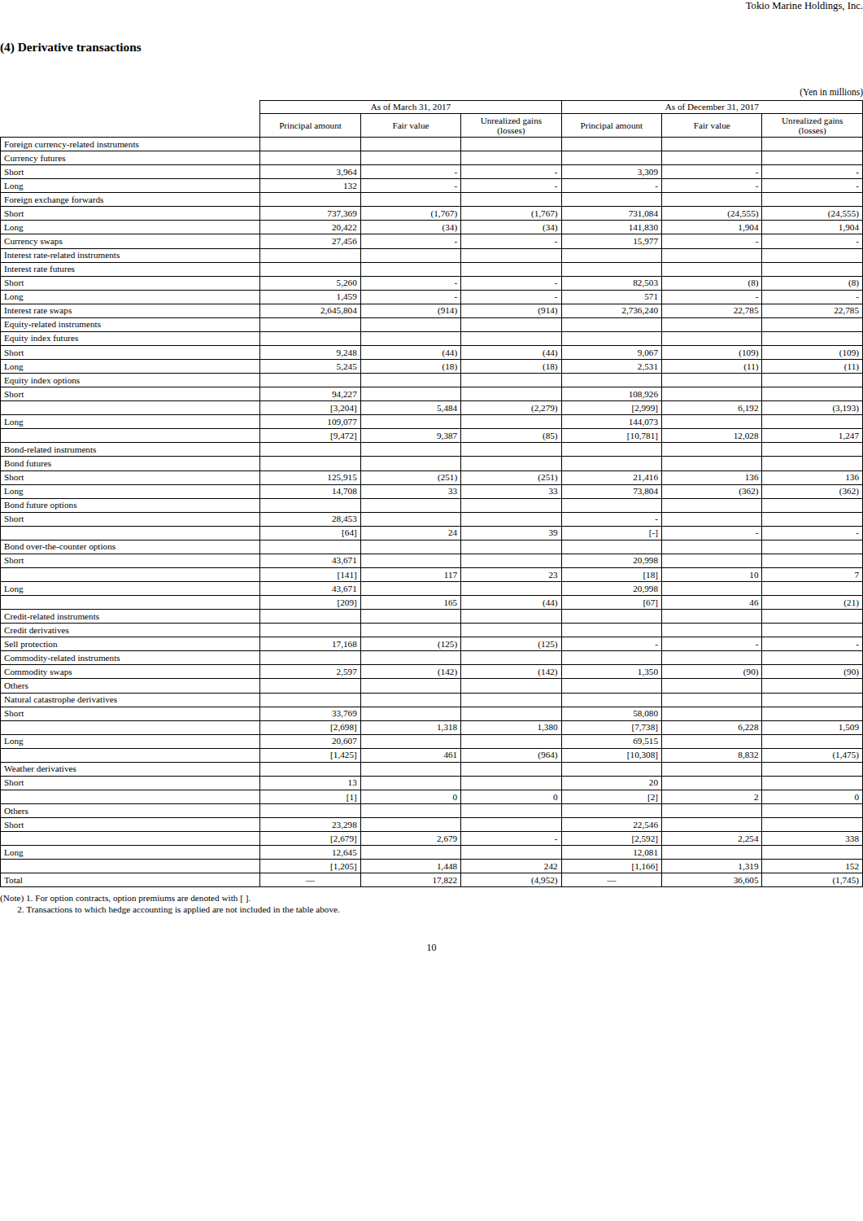Tokio Marine Holdings, Inc.
(4) Derivative transactions
(Yen in millions)
| | As of March 31, 2017 | As of December 31, 2017 |
| --- | --- | --- |
| Principal amount | Fair value | Unrealized gains (losses) | Principal amount | Fair value | Unrealized gains (losses) |
| Foreign currency-related instruments | | | | | | |
| Currency futures | | | | | | |
| Short | 3,964 | - | - | 3,309 | - | - |
| Long | 132 | - | - | - | - | - |
| Foreign exchange forwards | | | | | | |
| Short | 737,369 | (1,767) | (1,767) | 731,084 | (24,555) | (24,555) |
| Long | 20,422 | (34) | (34) | 141,830 | 1,904 | 1,904 |
| Currency swaps | 27,456 | - | - | 15,977 | - | - |
| Interest rate-related instruments | | | | | | |
| Interest rate futures | | | | | | |
| Short | 5,260 | - | - | 82,503 | (8) | (8) |
| Long | 1,459 | - | - | 571 | - | - |
| Interest rate swaps | 2,645,804 | (914) | (914) | 2,736,240 | 22,785 | 22,785 |
| Equity-related instruments | | | | | | |
| Equity index futures | | | | | | |
| Short | 9,248 | (44) | (44) | 9,067 | (109) | (109) |
| Long | 5,245 | (18) | (18) | 2,531 | (11) | (11) |
| Equity index options | | | | | | |
| Short | 94,227 | | | 108,926 | | |
| | [3,204] | 5,484 | (2,279) | [2,999] | 6,192 | (3,193) |
| Long | 109,077 | | | 144,073 | | |
| | [9,472] | 9,387 | (85) | [10,781] | 12,028 | 1,247 |
| Bond-related instruments | | | | | | |
| Bond futures | | | | | | |
| Short | 125,915 | (251) | (251) | 21,416 | 136 | 136 |
| Long | 14,708 | 33 | 33 | 73,804 | (362) | (362) |
| Bond future options | | | | | | |
| Short | 28,453 | | | - | | |
| | [64] | 24 | 39 | [-] | - | - |
| Bond over-the-counter options | | | | | | |
| Short | 43,671 | | | 20,998 | | |
| | [141] | 117 | 23 | [18] | 10 | 7 |
| Long | 43,671 | | | 20,998 | | |
| | [209] | 165 | (44) | [67] | 46 | (21) |
| Credit-related instruments | | | | | | |
| Credit derivatives | | | | | | |
| Sell protection | 17,168 | (125) | (125) | - | - | - |
| Commodity-related instruments | | | | | | |
| Commodity swaps | 2,597 | (142) | (142) | 1,350 | (90) | (90) |
| Others | | | | | | |
| Natural catastrophe derivatives | | | | | | |
| Short | 33,769 | | | 58,080 | | |
| | [2,698] | 1,318 | 1,380 | [7,738] | 6,228 | 1,509 |
| Long | 20,607 | | | 69,515 | | |
| | [1,425] | 461 | (964) | [10,308] | 8,832 | (1,475) |
| Weather derivatives | | | | | | |
| Short | 13 | | | 20 | | |
| | [1] | 0 | 0 | [2] | 2 | 0 |
| Others | | | | | | |
| Short | 23,298 | | | 22,546 | | |
| | [2,679] | 2,679 | - | [2,592] | 2,254 | 338 |
| Long | 12,645 | | | 12,081 | | |
| | [1,205] | 1,448 | 242 | [1,166] | 1,319 | 152 |
| Total | — | 17,822 | (4,952) | — | 36,605 | (1,745) |
(Note) 1. For option contracts, option premiums are denoted with [ ].
2. Transactions to which hedge accounting is applied are not included in the table above.
10